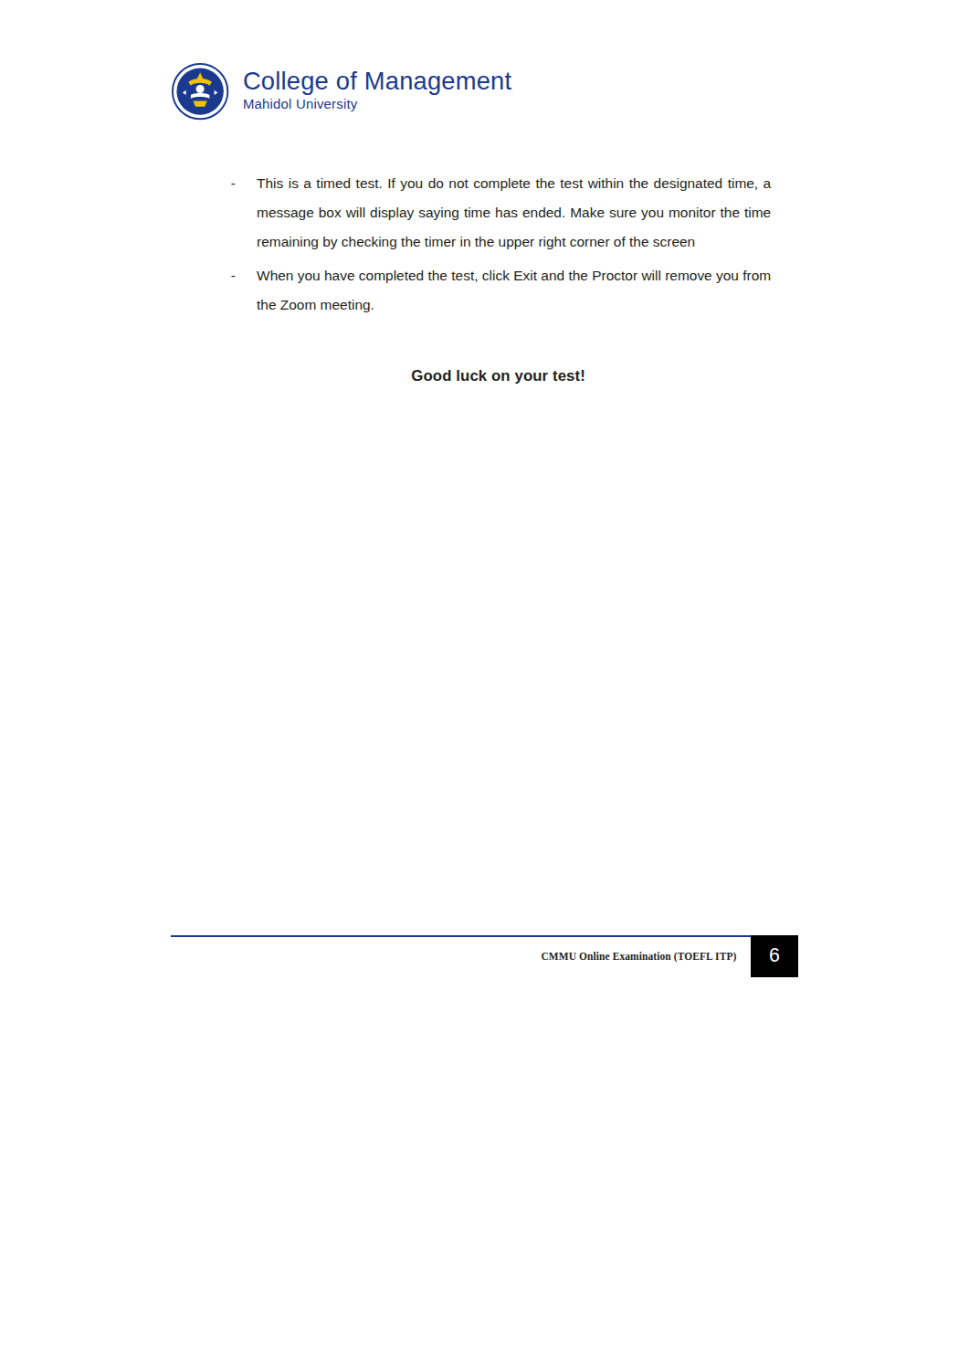College of Management
Mahidol University
This is a timed test. If you do not complete the test within the designated time, a message box will display saying time has ended. Make sure you monitor the time remaining by checking the timer in the upper right corner of the screen
When you have completed the test, click Exit and the Proctor will remove you from the Zoom meeting.
Good luck on your test!
CMMU Online Examination (TOEFL ITP)
6